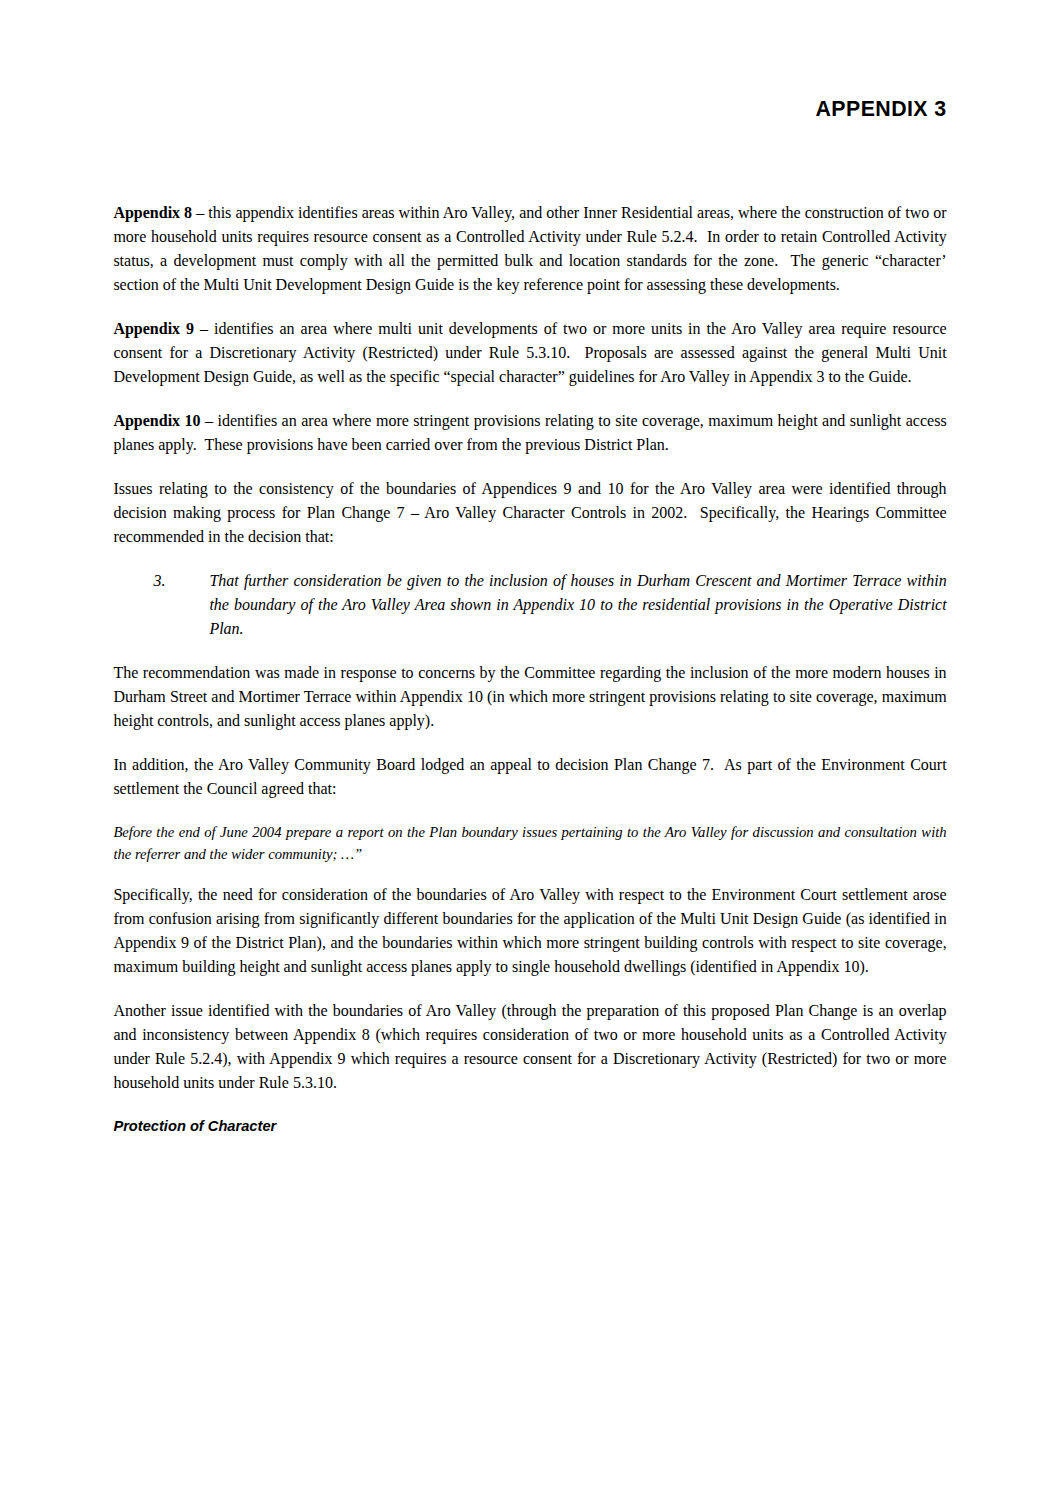APPENDIX 3
Appendix 8 – this appendix identifies areas within Aro Valley, and other Inner Residential areas, where the construction of two or more household units requires resource consent as a Controlled Activity under Rule 5.2.4. In order to retain Controlled Activity status, a development must comply with all the permitted bulk and location standards for the zone. The generic “character’ section of the Multi Unit Development Design Guide is the key reference point for assessing these developments.
Appendix 9 – identifies an area where multi unit developments of two or more units in the Aro Valley area require resource consent for a Discretionary Activity (Restricted) under Rule 5.3.10. Proposals are assessed against the general Multi Unit Development Design Guide, as well as the specific “special character” guidelines for Aro Valley in Appendix 3 to the Guide.
Appendix 10 – identifies an area where more stringent provisions relating to site coverage, maximum height and sunlight access planes apply. These provisions have been carried over from the previous District Plan.
Issues relating to the consistency of the boundaries of Appendices 9 and 10 for the Aro Valley area were identified through decision making process for Plan Change 7 – Aro Valley Character Controls in 2002. Specifically, the Hearings Committee recommended in the decision that:
3.
That further consideration be given to the inclusion of houses in Durham Crescent and Mortimer Terrace within the boundary of the Aro Valley Area shown in Appendix 10 to the residential provisions in the Operative District Plan.
The recommendation was made in response to concerns by the Committee regarding the inclusion of the more modern houses in Durham Street and Mortimer Terrace within Appendix 10 (in which more stringent provisions relating to site coverage, maximum height controls, and sunlight access planes apply).
In addition, the Aro Valley Community Board lodged an appeal to decision Plan Change 7. As part of the Environment Court settlement the Council agreed that:
Before the end of June 2004 prepare a report on the Plan boundary issues pertaining to the Aro Valley for discussion and consultation with the referrer and the wider community; …”
Specifically, the need for consideration of the boundaries of Aro Valley with respect to the Environment Court settlement arose from confusion arising from significantly different boundaries for the application of the Multi Unit Design Guide (as identified in Appendix 9 of the District Plan), and the boundaries within which more stringent building controls with respect to site coverage, maximum building height and sunlight access planes apply to single household dwellings (identified in Appendix 10).
Another issue identified with the boundaries of Aro Valley (through the preparation of this proposed Plan Change is an overlap and inconsistency between Appendix 8 (which requires consideration of two or more household units as a Controlled Activity under Rule 5.2.4), with Appendix 9 which requires a resource consent for a Discretionary Activity (Restricted) for two or more household units under Rule 5.3.10.
Protection of Character